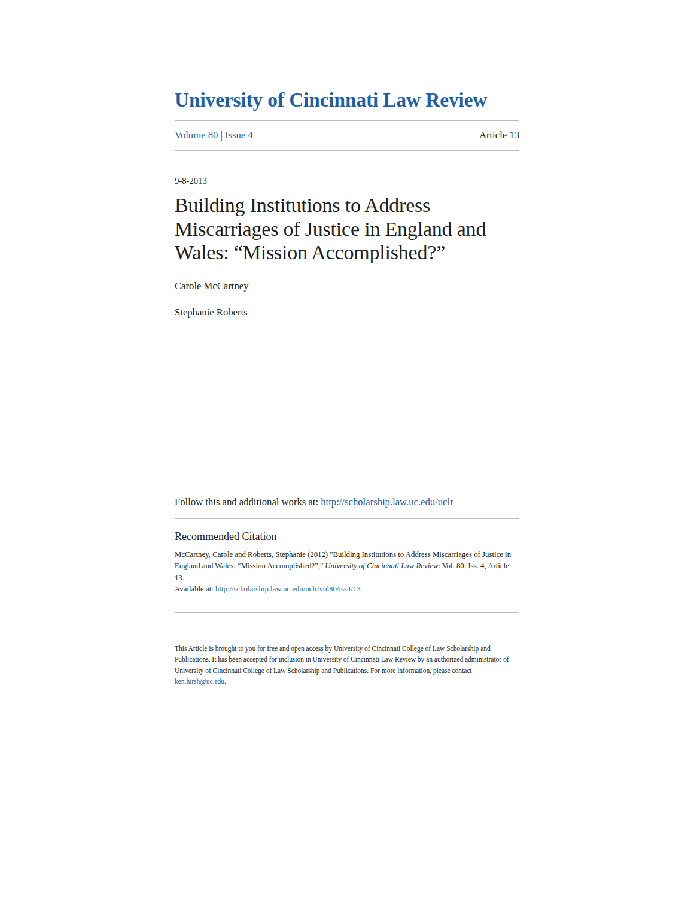University of Cincinnati Law Review
Volume 80 | Issue 4 Article 13
9-8-2013
Building Institutions to Address Miscarriages of Justice in England and Wales: “Mission Accomplished?”
Carole McCartney
Stephanie Roberts
Follow this and additional works at: http://scholarship.law.uc.edu/uclr
Recommended Citation
McCartney, Carole and Roberts, Stephanie (2012) "Building Institutions to Address Miscarriages of Justice in England and Wales: “Mission Accomplished?”," University of Cincinnati Law Review: Vol. 80: Iss. 4, Article 13.
Available at: http://scholarship.law.uc.edu/uclr/vol80/iss4/13
This Article is brought to you for free and open access by University of Cincinnati College of Law Scholarship and Publications. It has been accepted for inclusion in University of Cincinnati Law Review by an authorized administrator of University of Cincinnati College of Law Scholarship and Publications. For more information, please contact ken.hirsh@uc.edu.